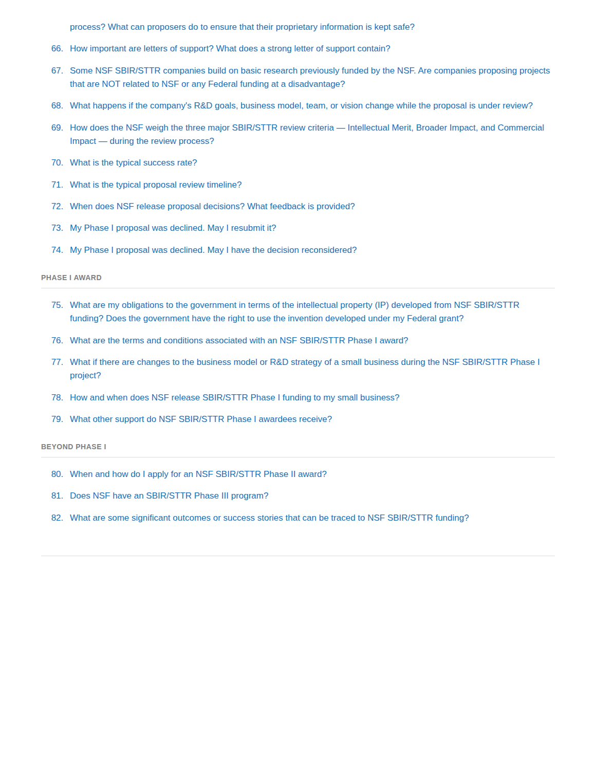process? What can proposers do to ensure that their proprietary information is kept safe?
How important are letters of support? What does a strong letter of support contain?
Some NSF SBIR/STTR companies build on basic research previously funded by the NSF. Are companies proposing projects that are NOT related to NSF or any Federal funding at a disadvantage?
What happens if the company's R&D goals, business model, team, or vision change while the proposal is under review?
How does the NSF weigh the three major SBIR/STTR review criteria — Intellectual Merit, Broader Impact, and Commercial Impact — during the review process?
What is the typical success rate?
What is the typical proposal review timeline?
When does NSF release proposal decisions? What feedback is provided?
My Phase I proposal was declined. May I resubmit it?
My Phase I proposal was declined. May I have the decision reconsidered?
Phase I Award
What are my obligations to the government in terms of the intellectual property (IP) developed from NSF SBIR/STTR funding? Does the government have the right to use the invention developed under my Federal grant?
What are the terms and conditions associated with an NSF SBIR/STTR Phase I award?
What if there are changes to the business model or R&D strategy of a small business during the NSF SBIR/STTR Phase I project?
How and when does NSF release SBIR/STTR Phase I funding to my small business?
What other support do NSF SBIR/STTR Phase I awardees receive?
Beyond Phase I
When and how do I apply for an NSF SBIR/STTR Phase II award?
Does NSF have an SBIR/STTR Phase III program?
What are some significant outcomes or success stories that can be traced to NSF SBIR/STTR funding?